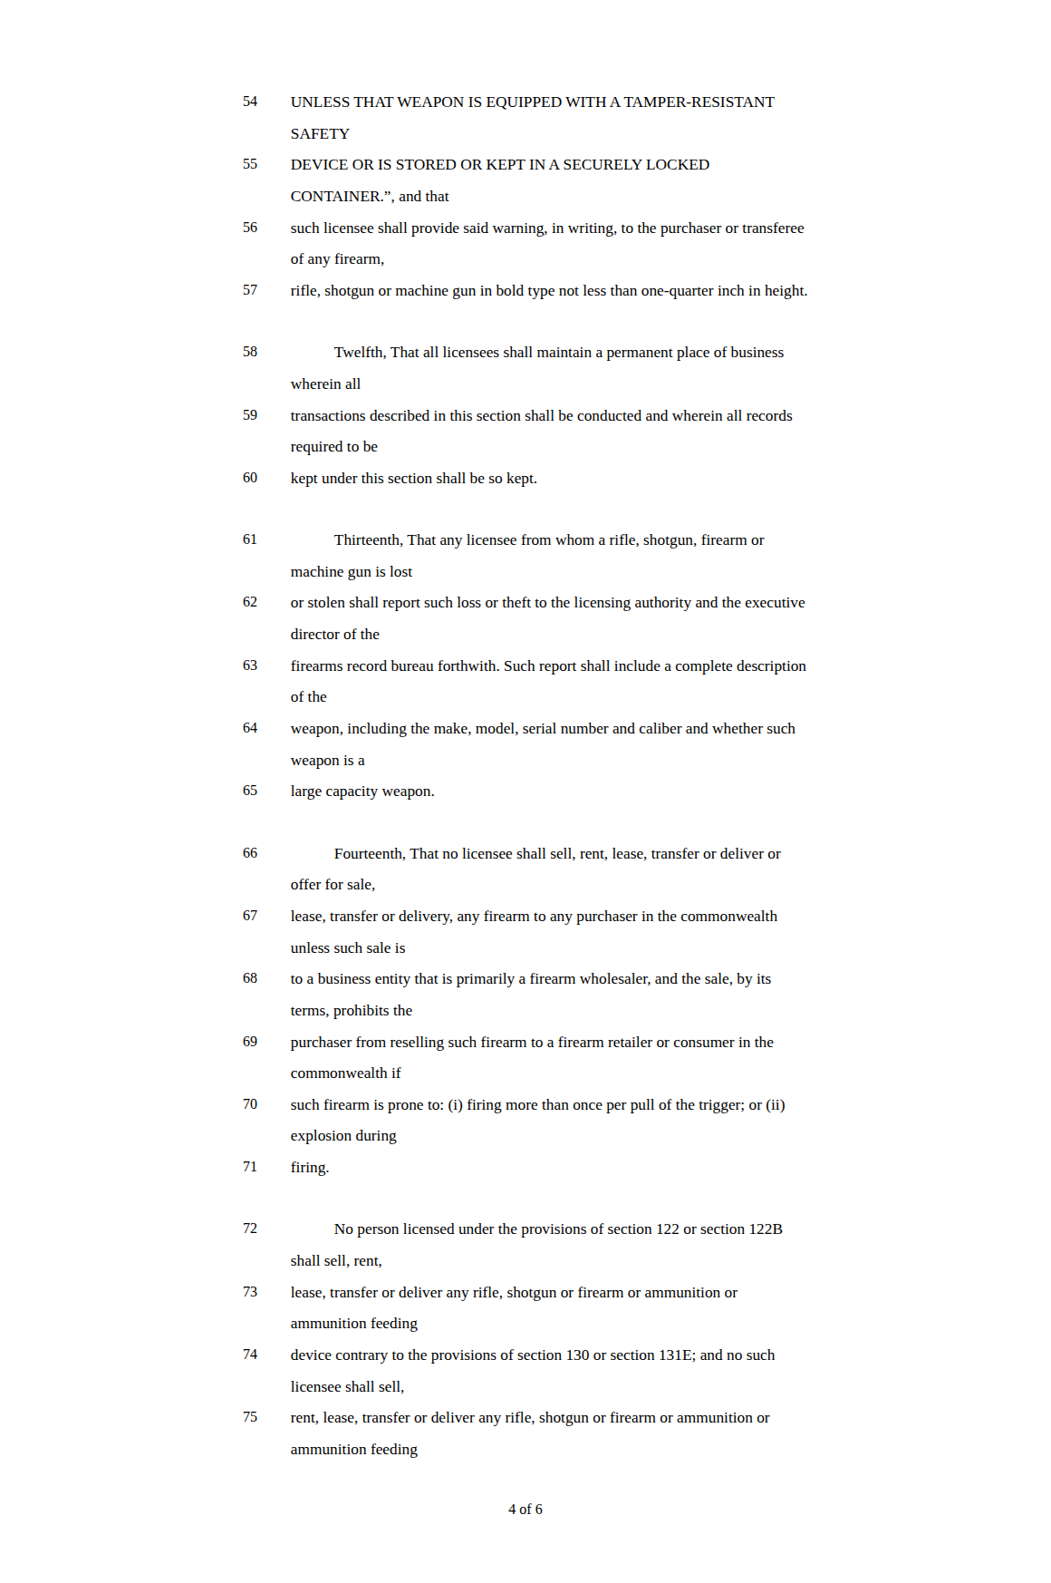54 UNLESS THAT WEAPON IS EQUIPPED WITH A TAMPER-RESISTANT SAFETY
55 DEVICE OR IS STORED OR KEPT IN A SECURELY LOCKED CONTAINER.”, and that
56 such licensee shall provide said warning, in writing, to the purchaser or transferee of any firearm,
57 rifle, shotgun or machine gun in bold type not less than one-quarter inch in height.
58 Twelfth, That all licensees shall maintain a permanent place of business wherein all
59 transactions described in this section shall be conducted and wherein all records required to be
60 kept under this section shall be so kept.
61 Thirteenth, That any licensee from whom a rifle, shotgun, firearm or machine gun is lost
62 or stolen shall report such loss or theft to the licensing authority and the executive director of the
63 firearms record bureau forthwith. Such report shall include a complete description of the
64 weapon, including the make, model, serial number and caliber and whether such weapon is a
65 large capacity weapon.
66 Fourteenth, That no licensee shall sell, rent, lease, transfer or deliver or offer for sale,
67 lease, transfer or delivery, any firearm to any purchaser in the commonwealth unless such sale is
68 to a business entity that is primarily a firearm wholesaler, and the sale, by its terms, prohibits the
69 purchaser from reselling such firearm to a firearm retailer or consumer in the commonwealth if
70 such firearm is prone to: (i) firing more than once per pull of the trigger; or (ii) explosion during
71 firing.
72 No person licensed under the provisions of section 122 or section 122B shall sell, rent,
73 lease, transfer or deliver any rifle, shotgun or firearm or ammunition or ammunition feeding
74 device contrary to the provisions of section 130 or section 131E; and no such licensee shall sell,
75 rent, lease, transfer or deliver any rifle, shotgun or firearm or ammunition or ammunition feeding
4 of 6